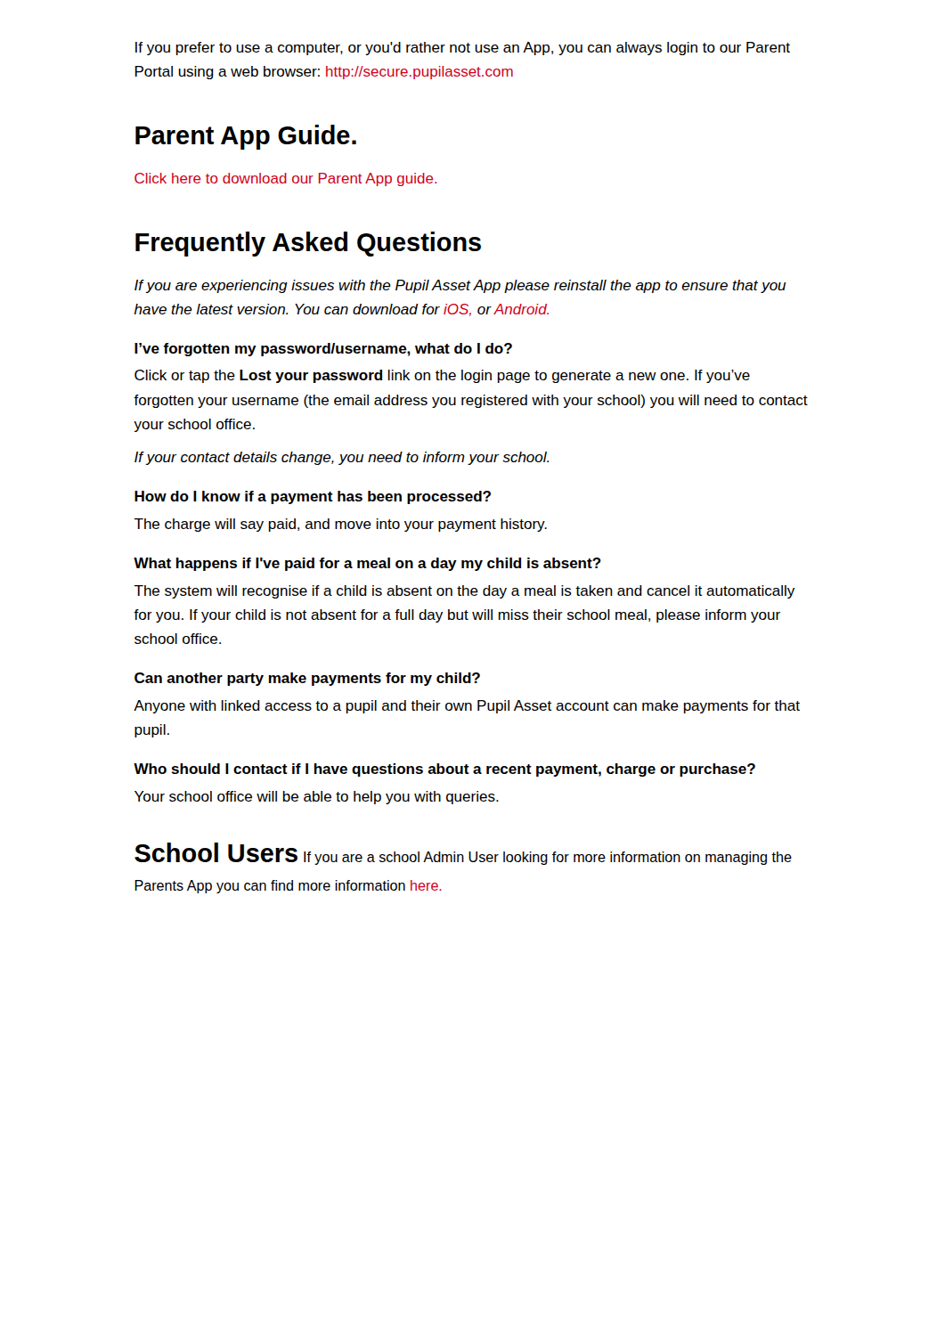If you prefer to use a computer, or you'd rather not use an App, you can always login to our Parent Portal using a web browser: http://secure.pupilasset.com
Parent App Guide.
Click here to download our Parent App guide.
Frequently Asked Questions
If you are experiencing issues with the Pupil Asset App please reinstall the app to ensure that you have the latest version. You can download for iOS, or Android.
I’ve forgotten my password/username, what do I do?
Click or tap the Lost your password link on the login page to generate a new one. If you’ve forgotten your username (the email address you registered with your school) you will need to contact your school office.
If your contact details change, you need to inform your school.
How do I know if a payment has been processed?
The charge will say paid, and move into your payment history.
What happens if I've paid for a meal on a day my child is absent?
The system will recognise if a child is absent on the day a meal is taken and cancel it automatically for you. If your child is not absent for a full day but will miss their school meal, please inform your school office.
Can another party make payments for my child?
Anyone with linked access to a pupil and their own Pupil Asset account can make payments for that pupil.
Who should I contact if I have questions about a recent payment, charge or purchase?
Your school office will be able to help you with queries.
School Users If you are a school Admin User looking for more information on managing the Parents App you can find more information here.